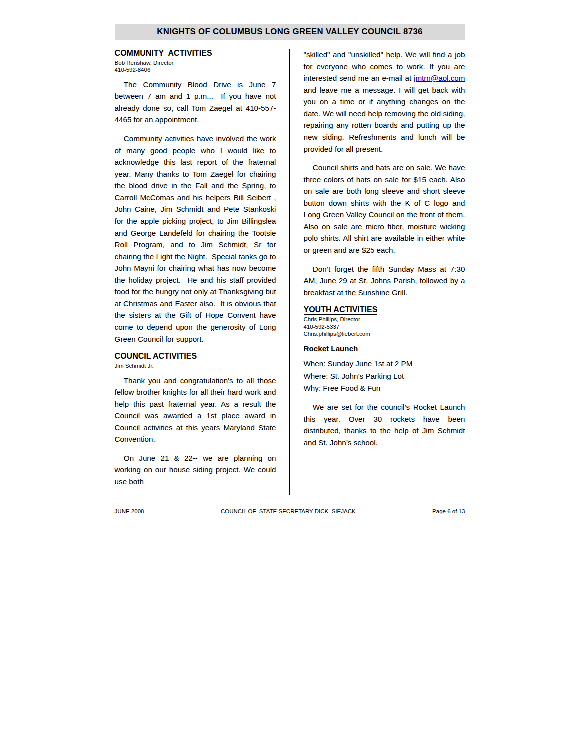KNIGHTS OF COLUMBUS LONG GREEN VALLEY COUNCIL 8736
Community Activities
Bob Renshaw, Director
410-592-8406
The Community Blood Drive is June 7 between 7 am and 1 p.m... If you have not already done so, call Tom Zaegel at 410-557-4465 for an appointment.
Community activities have involved the work of many good people who I would like to acknowledge this last report of the fraternal year. Many thanks to Tom Zaegel for chairing the blood drive in the Fall and the Spring, to Carroll McComas and his helpers Bill Seibert , John Caine, Jim Schmidt and Pete Stankoski for the apple picking project, to Jim Billingslea and George Landefeld for chairing the Tootsie Roll Program, and to Jim Schmidt, Sr for chairing the Light the Night. Special tanks go to John Mayni for chairing what has now become the holiday project. He and his staff provided food for the hungry not only at Thanksgiving but at Christmas and Easter also. It is obvious that the sisters at the Gift of Hope Convent have come to depend upon the generosity of Long Green Council for support.
Council Activities
Jim Schmidt Jr.
Thank you and congratulation's to all those fellow brother knights for all their hard work and help this past fraternal year. As a result the Council was awarded a 1st place award in Council activities at this years Maryland State Convention.
On June 21 & 22-- we are planning on working on our house siding project. We could use both
"skilled" and "unskilled" help. We will find a job for everyone who comes to work. If you are interested send me an e-mail at jmtrn@aol.com and leave me a message. I will get back with you on a time or if anything changes on the date. We will need help removing the old siding, repairing any rotten boards and putting up the new siding. Refreshments and lunch will be provided for all present.
Council shirts and hats are on sale. We have three colors of hats on sale for $15 each. Also on sale are both long sleeve and short sleeve button down shirts with the K of C logo and Long Green Valley Council on the front of them. Also on sale are micro fiber, moisture wicking polo shirts. All shirt are available in either white or green and are $25 each.
Don’t forget the fifth Sunday Mass at 7:30 AM, June 29 at St. Johns Parish, followed by a breakfast at the Sunshine Grill.
Youth Activities
Chris Phillips, Director
410-592-5337
Chris.phillips@liebert.com
Rocket Launch
When: Sunday June 1st at 2 PM
Where: St. John’s Parking Lot
Why: Free Food & Fun
We are set for the council’s Rocket Launch this year. Over 30 rockets have been distributed, thanks to the help of Jim Schmidt and St. John’s school.
JUNE 2008
COUNCIL OF STATE SECRETARY DICK SIEJACK
Page 6 of 13